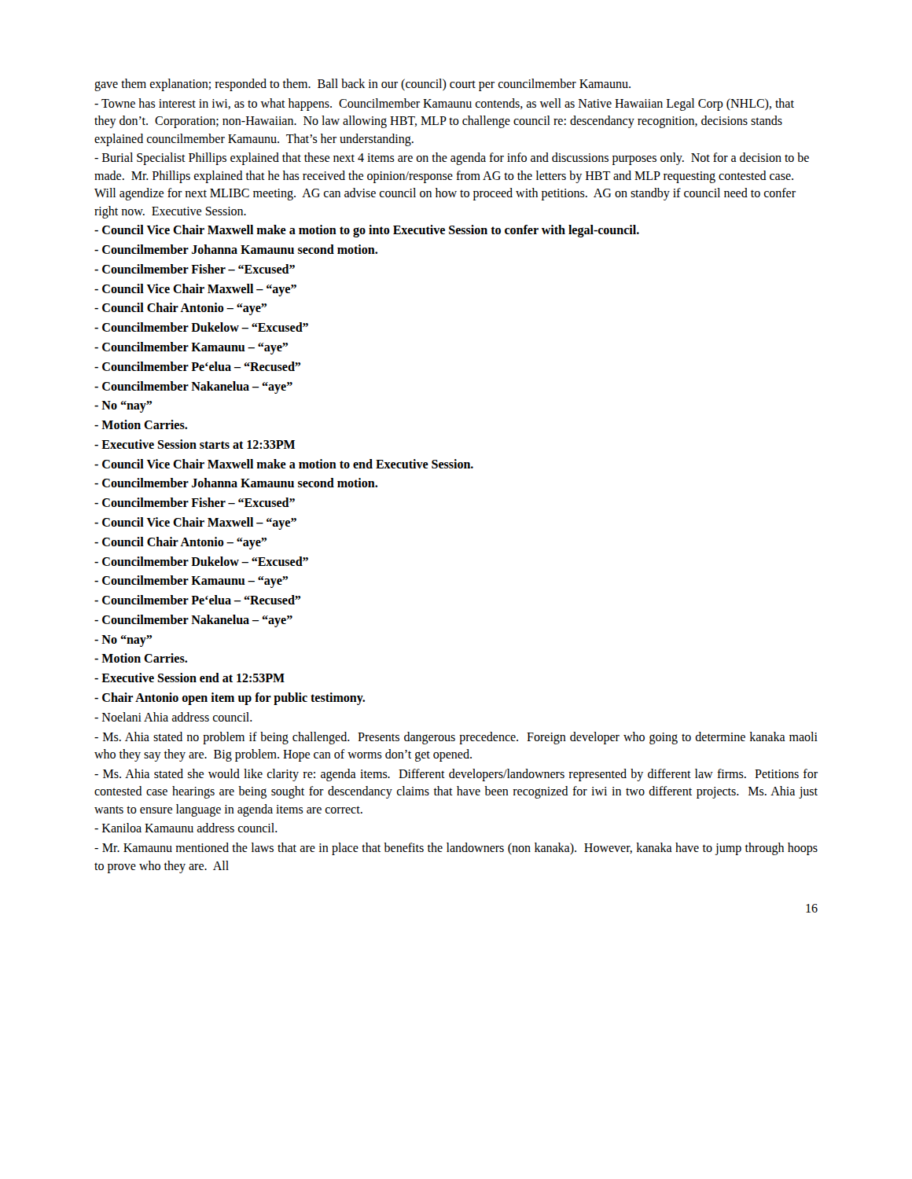gave them explanation; responded to them. Ball back in our (council) court per councilmember Kamaunu.
- Towne has interest in iwi, as to what happens. Councilmember Kamaunu contends, as well as Native Hawaiian Legal Corp (NHLC), that they don’t. Corporation; non-Hawaiian. No law allowing HBT, MLP to challenge council re: descendancy recognition, decisions stands explained councilmember Kamaunu. That’s her understanding.
- Burial Specialist Phillips explained that these next 4 items are on the agenda for info and discussions purposes only. Not for a decision to be made. Mr. Phillips explained that he has received the opinion/response from AG to the letters by HBT and MLP requesting contested case. Will agendize for next MLIBC meeting. AG can advise council on how to proceed with petitions. AG on standby if council need to confer right now. Executive Session.
- Council Vice Chair Maxwell make a motion to go into Executive Session to confer with legal-council.
- Councilmember Johanna Kamaunu second motion.
- Councilmember Fisher – “Excused”
- Council Vice Chair Maxwell – “aye”
- Council Chair Antonio – “aye”
- Councilmember Dukelow – “Excused”
- Councilmember Kamaunu – “aye”
- Councilmember Pe‘elua – “Recused”
- Councilmember Nakanelua – “aye”
- No “nay”
- Motion Carries.
- Executive Session starts at 12:33PM
- Council Vice Chair Maxwell make a motion to end Executive Session.
- Councilmember Johanna Kamaunu second motion.
- Councilmember Fisher – “Excused”
- Council Vice Chair Maxwell – “aye”
- Council Chair Antonio – “aye”
- Councilmember Dukelow – “Excused”
- Councilmember Kamaunu – “aye”
- Councilmember Pe‘elua – “Recused”
- Councilmember Nakanelua – “aye”
- No “nay”
- Motion Carries.
- Executive Session end at 12:53PM
- Chair Antonio open item up for public testimony.
- Noelani Ahia address council.
- Ms. Ahia stated no problem if being challenged. Presents dangerous precedence. Foreign developer who going to determine kanaka maoli who they say they are. Big problem. Hope can of worms don’t get opened.
- Ms. Ahia stated she would like clarity re: agenda items. Different developers/landowners represented by different law firms. Petitions for contested case hearings are being sought for descendancy claims that have been recognized for iwi in two different projects. Ms. Ahia just wants to ensure language in agenda items are correct.
- Kaniloa Kamaunu address council.
- Mr. Kamaunu mentioned the laws that are in place that benefits the landowners (non kanaka). However, kanaka have to jump through hoops to prove who they are. All
16